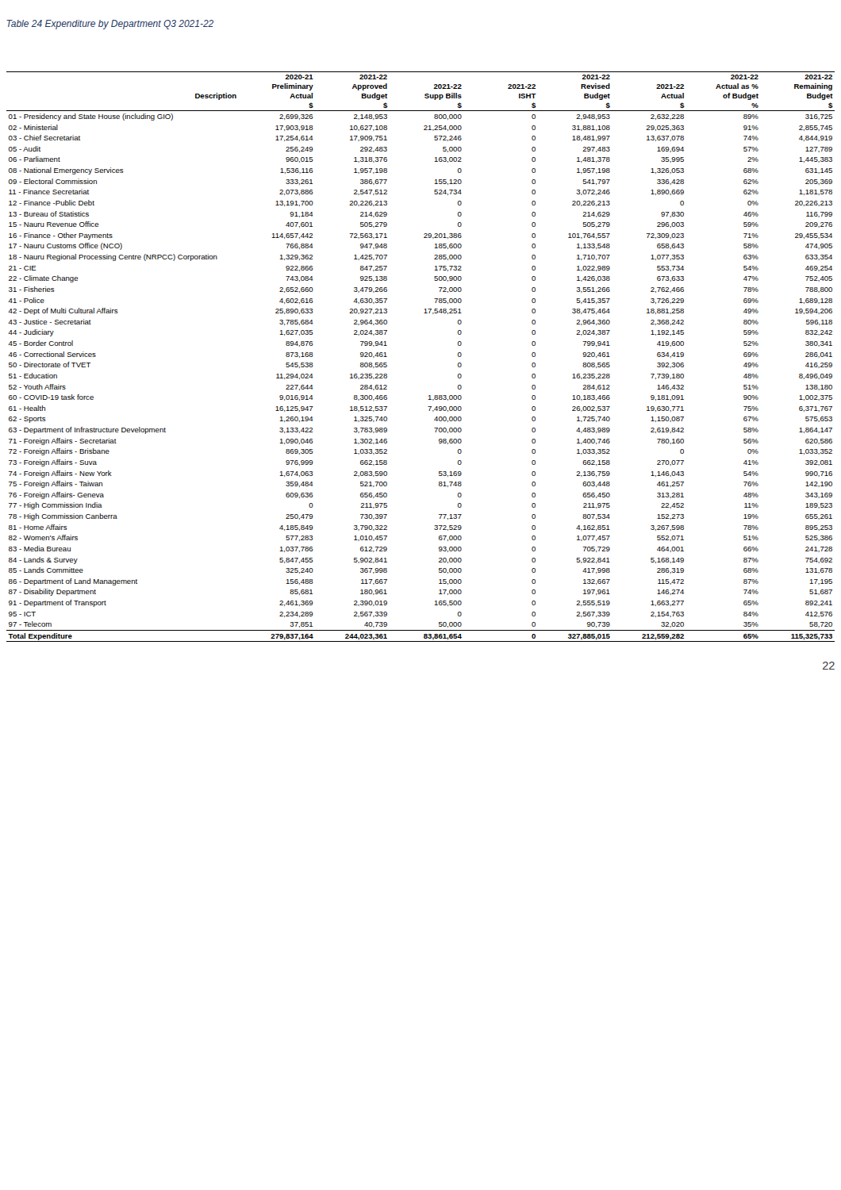Table 24 Expenditure by Department Q3 2021-22
| | 2020-21 | 2021-22 | | | 2021-22 | | 2021-22 | 2021-22 |
| --- | --- | --- | --- | --- | --- | --- | --- | --- |
| | Preliminary | Approved | 2021-22 | 2021-22 | Revised | 2021-22 | Actual as % | Remaining |
| Description | Actual | Budget | Supp Bills | ISHT | Budget | Actual | of Budget | Budget |
| | $ | $ | $ | $ | $ | $ | % | $ |
| 01 - Presidency and State House (including GIO) | 2,699,326 | 2,148,953 | 800,000 | 0 | 2,948,953 | 2,632,228 | 89% | 316,725 |
| 02 - Ministerial | 17,903,918 | 10,627,108 | 21,254,000 | 0 | 31,881,108 | 29,025,363 | 91% | 2,855,745 |
| 03 - Chief Secretariat | 17,254,614 | 17,909,751 | 572,246 | 0 | 18,481,997 | 13,637,078 | 74% | 4,844,919 |
| 05 - Audit | 256,249 | 292,483 | 5,000 | 0 | 297,483 | 169,694 | 57% | 127,789 |
| 06 - Parliament | 960,015 | 1,318,376 | 163,002 | 0 | 1,481,378 | 35,995 | 2% | 1,445,383 |
| 08 - National Emergency Services | 1,536,116 | 1,957,198 | 0 | 0 | 1,957,198 | 1,326,053 | 68% | 631,145 |
| 09 - Electoral Commission | 333,261 | 386,677 | 155,120 | 0 | 541,797 | 336,428 | 62% | 205,369 |
| 11 - Finance Secretariat | 2,073,886 | 2,547,512 | 524,734 | 0 | 3,072,246 | 1,890,669 | 62% | 1,181,578 |
| 12 - Finance -Public Debt | 13,191,700 | 20,226,213 | 0 | 0 | 20,226,213 | 0 | 0% | 20,226,213 |
| 13 - Bureau of Statistics | 91,184 | 214,629 | 0 | 0 | 214,629 | 97,830 | 46% | 116,799 |
| 15 - Nauru Revenue Office | 407,601 | 505,279 | 0 | 0 | 505,279 | 296,003 | 59% | 209,276 |
| 16 - Finance - Other Payments | 114,657,442 | 72,563,171 | 29,201,386 | 0 | 101,764,557 | 72,309,023 | 71% | 29,455,534 |
| 17 - Nauru Customs Office (NCO) | 766,884 | 947,948 | 185,600 | 0 | 1,133,548 | 658,643 | 58% | 474,905 |
| 18 - Nauru Regional Processing Centre (NRPCC) Corporation | 1,329,362 | 1,425,707 | 285,000 | 0 | 1,710,707 | 1,077,353 | 63% | 633,354 |
| 21 - CIE | 922,866 | 847,257 | 175,732 | 0 | 1,022,989 | 553,734 | 54% | 469,254 |
| 22 - Climate Change | 743,084 | 925,138 | 500,900 | 0 | 1,426,038 | 673,633 | 47% | 752,405 |
| 31 - Fisheries | 2,652,660 | 3,479,266 | 72,000 | 0 | 3,551,266 | 2,762,466 | 78% | 788,800 |
| 41 - Police | 4,602,616 | 4,630,357 | 785,000 | 0 | 5,415,357 | 3,726,229 | 69% | 1,689,128 |
| 42 - Dept of Multi Cultural Affairs | 25,890,633 | 20,927,213 | 17,548,251 | 0 | 38,475,464 | 18,881,258 | 49% | 19,594,206 |
| 43 - Justice - Secretariat | 3,785,684 | 2,964,360 | 0 | 0 | 2,964,360 | 2,368,242 | 80% | 596,118 |
| 44 - Judiciary | 1,627,035 | 2,024,387 | 0 | 0 | 2,024,387 | 1,192,145 | 59% | 832,242 |
| 45 - Border Control | 894,876 | 799,941 | 0 | 0 | 799,941 | 419,600 | 52% | 380,341 |
| 46 - Correctional Services | 873,168 | 920,461 | 0 | 0 | 920,461 | 634,419 | 69% | 286,041 |
| 50 - Directorate of TVET | 545,538 | 808,565 | 0 | 0 | 808,565 | 392,306 | 49% | 416,259 |
| 51 - Education | 11,294,024 | 16,235,228 | 0 | 0 | 16,235,228 | 7,739,180 | 48% | 8,496,049 |
| 52 - Youth Affairs | 227,644 | 284,612 | 0 | 0 | 284,612 | 146,432 | 51% | 138,180 |
| 60 - COVID-19 task force | 9,016,914 | 8,300,466 | 1,883,000 | 0 | 10,183,466 | 9,181,091 | 90% | 1,002,375 |
| 61 - Health | 16,125,947 | 18,512,537 | 7,490,000 | 0 | 26,002,537 | 19,630,771 | 75% | 6,371,767 |
| 62 - Sports | 1,260,194 | 1,325,740 | 400,000 | 0 | 1,725,740 | 1,150,087 | 67% | 575,653 |
| 63 - Department of Infrastructure Development | 3,133,422 | 3,783,989 | 700,000 | 0 | 4,483,989 | 2,619,842 | 58% | 1,864,147 |
| 71 - Foreign Affairs - Secretariat | 1,090,046 | 1,302,146 | 98,600 | 0 | 1,400,746 | 780,160 | 56% | 620,586 |
| 72 - Foreign Affairs - Brisbane | 869,305 | 1,033,352 | 0 | 0 | 1,033,352 | 0 | 0% | 1,033,352 |
| 73 - Foreign Affairs - Suva | 976,999 | 662,158 | 0 | 0 | 662,158 | 270,077 | 41% | 392,081 |
| 74 - Foreign Affairs - New York | 1,674,063 | 2,083,590 | 53,169 | 0 | 2,136,759 | 1,146,043 | 54% | 990,716 |
| 75 - Foreign Affairs - Taiwan | 359,484 | 521,700 | 81,748 | 0 | 603,448 | 461,257 | 76% | 142,190 |
| 76 - Foreign Affairs- Geneva | 609,636 | 656,450 | 0 | 0 | 656,450 | 313,281 | 48% | 343,169 |
| 77 - High Commission India | 0 | 211,975 | 0 | 0 | 211,975 | 22,452 | 11% | 189,523 |
| 78 - High Commission Canberra | 250,479 | 730,397 | 77,137 | 0 | 807,534 | 152,273 | 19% | 655,261 |
| 81 - Home Affairs | 4,185,849 | 3,790,322 | 372,529 | 0 | 4,162,851 | 3,267,598 | 78% | 895,253 |
| 82 - Women's Affairs | 577,283 | 1,010,457 | 67,000 | 0 | 1,077,457 | 552,071 | 51% | 525,386 |
| 83 - Media Bureau | 1,037,786 | 612,729 | 93,000 | 0 | 705,729 | 464,001 | 66% | 241,728 |
| 84 - Lands & Survey | 5,847,455 | 5,902,841 | 20,000 | 0 | 5,922,841 | 5,168,149 | 87% | 754,692 |
| 85 - Lands Committee | 325,240 | 367,998 | 50,000 | 0 | 417,998 | 286,319 | 68% | 131,678 |
| 86 - Department of Land Management | 156,488 | 117,667 | 15,000 | 0 | 132,667 | 115,472 | 87% | 17,195 |
| 87 - Disability Department | 85,681 | 180,961 | 17,000 | 0 | 197,961 | 146,274 | 74% | 51,687 |
| 91 - Department of Transport | 2,461,369 | 2,390,019 | 165,500 | 0 | 2,555,519 | 1,663,277 | 65% | 892,241 |
| 95 - ICT | 2,234,289 | 2,567,339 | 0 | 0 | 2,567,339 | 2,154,763 | 84% | 412,576 |
| 97 - Telecom | 37,851 | 40,739 | 50,000 | 0 | 90,739 | 32,020 | 35% | 58,720 |
| Total Expenditure | 279,837,164 | 244,023,361 | 83,861,654 | 0 | 327,885,015 | 212,559,282 | 65% | 115,325,733 |
22